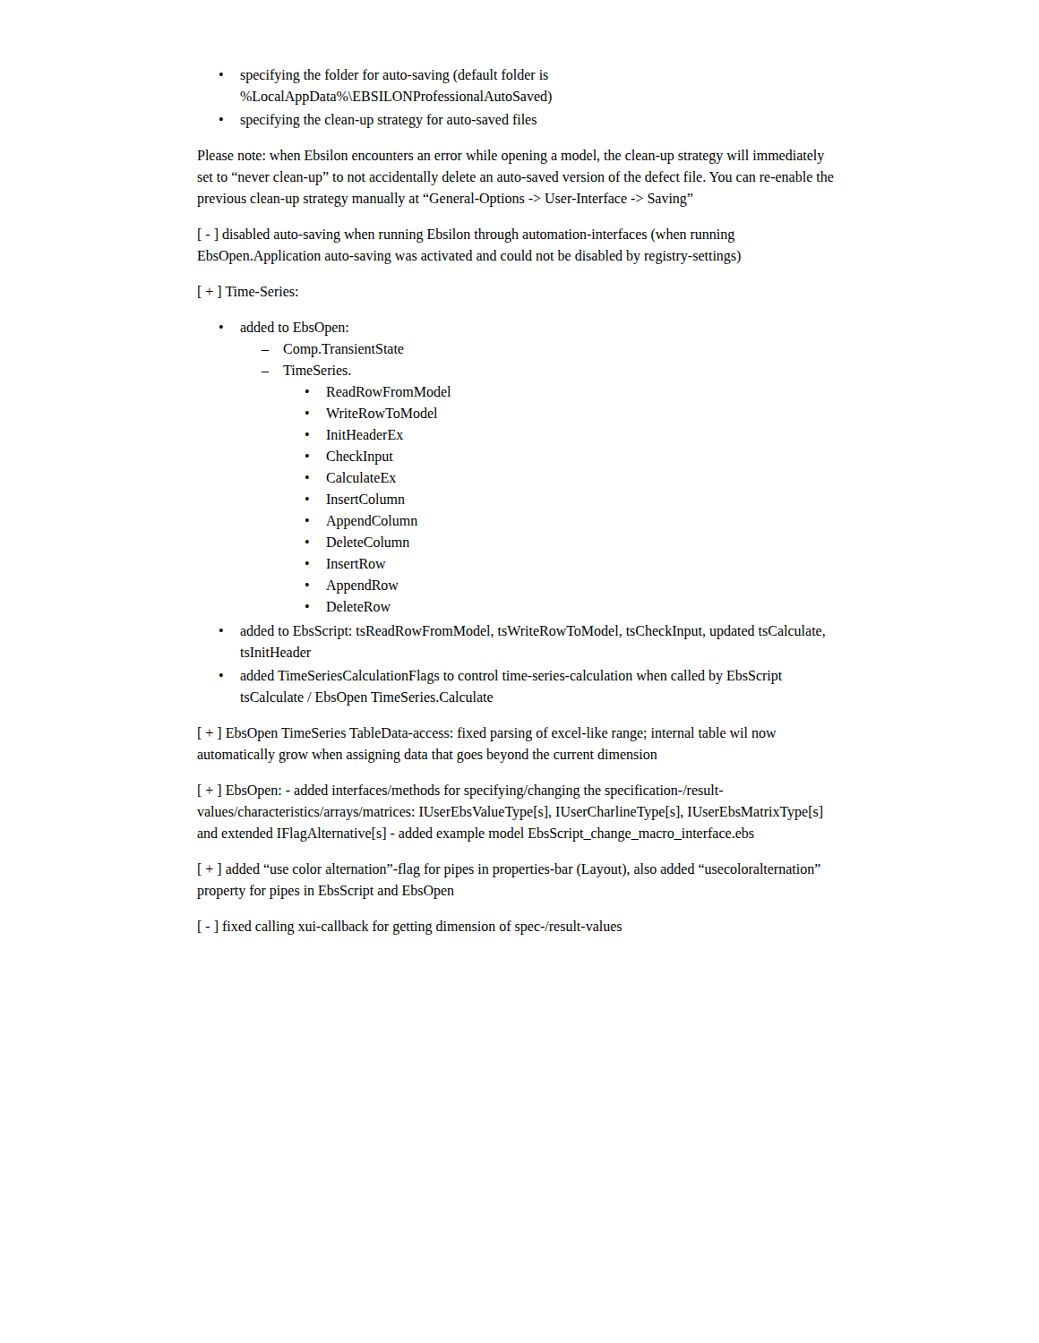specifying the folder for auto-saving (default folder is %LocalAppData%\EBSILONProfessionalAutoSaved)
specifying the clean-up strategy for auto-saved files
Please note: when Ebsilon encounters an error while opening a model, the clean-up strategy will immediately set to “never clean-up” to not accidentally delete an auto-saved version of the defect file. You can re-enable the previous clean-up strategy manually at “General-Options -> User-Interface -> Saving”
[ - ] disabled auto-saving when running Ebsilon through automation-interfaces (when running EbsOpen.Application auto-saving was activated and could not be disabled by registry-settings)
[ + ] Time-Series:
added to EbsOpen:
Comp.TransientState
TimeSeries.
ReadRowFromModel
WriteRowToModel
InitHeaderEx
CheckInput
CalculateEx
InsertColumn
AppendColumn
DeleteColumn
InsertRow
AppendRow
DeleteRow
added to EbsScript: tsReadRowFromModel, tsWriteRowToModel, tsCheckInput, updated tsCalculate, tsInitHeader
added TimeSeriesCalculationFlags to control time-series-calculation when called by EbsScript tsCalculate / EbsOpen TimeSeries.Calculate
[ + ] EbsOpen TimeSeries TableData-access: fixed parsing of excel-like range; internal table wil now automatically grow when assigning data that goes beyond the current dimension
[ + ] EbsOpen: - added interfaces/methods for specifying/changing the specification-/result-values/characteristics/arrays/matrices: IUserEbsValueType[s], IUserCharlineType[s], IUserEbsMatrixType[s] and extended IFlagAlternative[s] - added example model EbsScript_change_macro_interface.ebs
[ + ] added “use color alternation”-flag for pipes in properties-bar (Layout), also added “usecoloralternation” property for pipes in EbsScript and EbsOpen
[ - ] fixed calling xui-callback for getting dimension of spec-/result-values